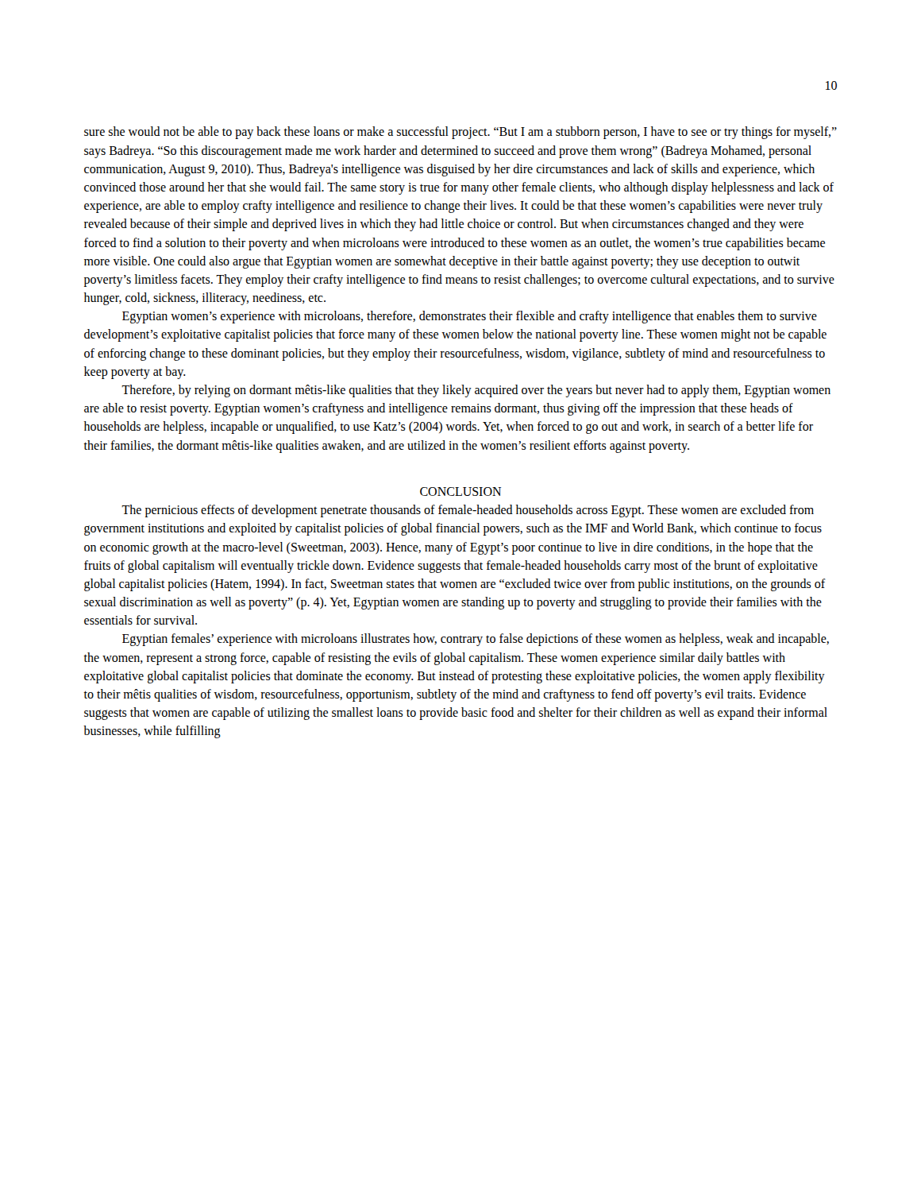10
sure she would not be able to pay back these loans or make a successful project. “But I am a stubborn person, I have to see or try things for myself,” says Badreya. “So this discouragement made me work harder and determined to succeed and prove them wrong” (Badreya Mohamed, personal communication, August 9, 2010). Thus, Badreya's intelligence was disguised by her dire circumstances and lack of skills and experience, which convinced those around her that she would fail. The same story is true for many other female clients, who although display helplessness and lack of experience, are able to employ crafty intelligence and resilience to change their lives. It could be that these women’s capabilities were never truly revealed because of their simple and deprived lives in which they had little choice or control. But when circumstances changed and they were forced to find a solution to their poverty and when microloans were introduced to these women as an outlet, the women’s true capabilities became more visible. One could also argue that Egyptian women are somewhat deceptive in their battle against poverty; they use deception to outwit poverty’s limitless facets. They employ their crafty intelligence to find means to resist challenges; to overcome cultural expectations, and to survive hunger, cold, sickness, illiteracy, neediness, etc.
Egyptian women’s experience with microloans, therefore, demonstrates their flexible and crafty intelligence that enables them to survive development’s exploitative capitalist policies that force many of these women below the national poverty line. These women might not be capable of enforcing change to these dominant policies, but they employ their resourcefulness, wisdom, vigilance, subtlety of mind and resourcefulness to keep poverty at bay.
Therefore, by relying on dormant mêtis-like qualities that they likely acquired over the years but never had to apply them, Egyptian women are able to resist poverty. Egyptian women’s craftyness and intelligence remains dormant, thus giving off the impression that these heads of households are helpless, incapable or unqualified, to use Katz’s (2004) words. Yet, when forced to go out and work, in search of a better life for their families, the dormant mêtis-like qualities awaken, and are utilized in the women’s resilient efforts against poverty.
CONCLUSION
The pernicious effects of development penetrate thousands of female-headed households across Egypt. These women are excluded from government institutions and exploited by capitalist policies of global financial powers, such as the IMF and World Bank, which continue to focus on economic growth at the macro-level (Sweetman, 2003). Hence, many of Egypt’s poor continue to live in dire conditions, in the hope that the fruits of global capitalism will eventually trickle down. Evidence suggests that female-headed households carry most of the brunt of exploitative global capitalist policies (Hatem, 1994). In fact, Sweetman states that women are “excluded twice over from public institutions, on the grounds of sexual discrimination as well as poverty” (p. 4). Yet, Egyptian women are standing up to poverty and struggling to provide their families with the essentials for survival.
Egyptian females’ experience with microloans illustrates how, contrary to false depictions of these women as helpless, weak and incapable, the women, represent a strong force, capable of resisting the evils of global capitalism. These women experience similar daily battles with exploitative global capitalist policies that dominate the economy. But instead of protesting these exploitative policies, the women apply flexibility to their mêtis qualities of wisdom, resourcefulness, opportunism, subtlety of the mind and craftyness to fend off poverty’s evil traits. Evidence suggests that women are capable of utilizing the smallest loans to provide basic food and shelter for their children as well as expand their informal businesses, while fulfilling